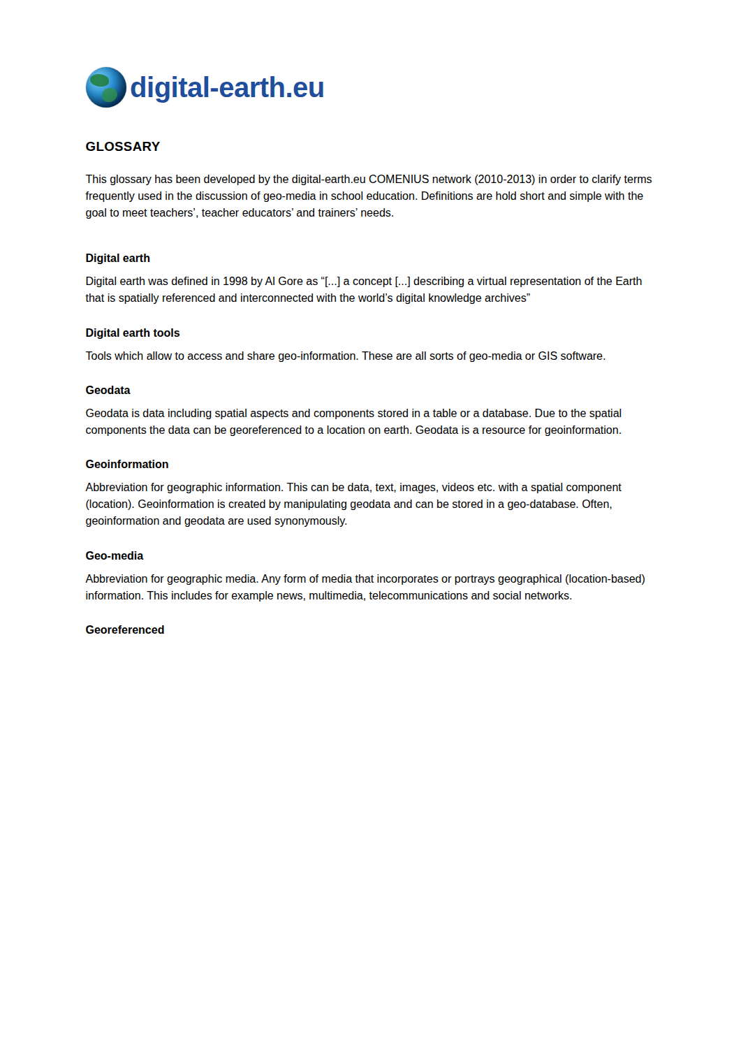digital-earth.eu
GLOSSARY
This glossary has been developed by the digital-earth.eu COMENIUS network (2010-2013) in order to clarify terms frequently used in the discussion of geo-media in school education. Definitions are hold short and simple with the goal to meet teachers’, teacher educators’ and trainers’ needs.
Digital earth
Digital earth was defined in 1998 by Al Gore as “[...] a concept [...] describing a virtual representation of the Earth that is spatially referenced and interconnected with the world’s digital knowledge archives”
Digital earth tools
Tools which allow to access and share geo-information. These are all sorts of geo-media or GIS software.
Geodata
Geodata is data including spatial aspects and components stored in a table or a database. Due to the spatial components the data can be georeferenced to a location on earth. Geodata is a resource for geoinformation.
Geoinformation
Abbreviation for geographic information. This can be data, text, images, videos etc. with a spatial component (location). Geoinformation is created by manipulating geodata and can be stored in a geo-database. Often, geoinformation and geodata are used synonymously.
Geo-media
Abbreviation for geographic media. Any form of media that incorporates or portrays geographical (location-based) information. This includes for example news, multimedia, telecommunications and social networks.
Georeferenced